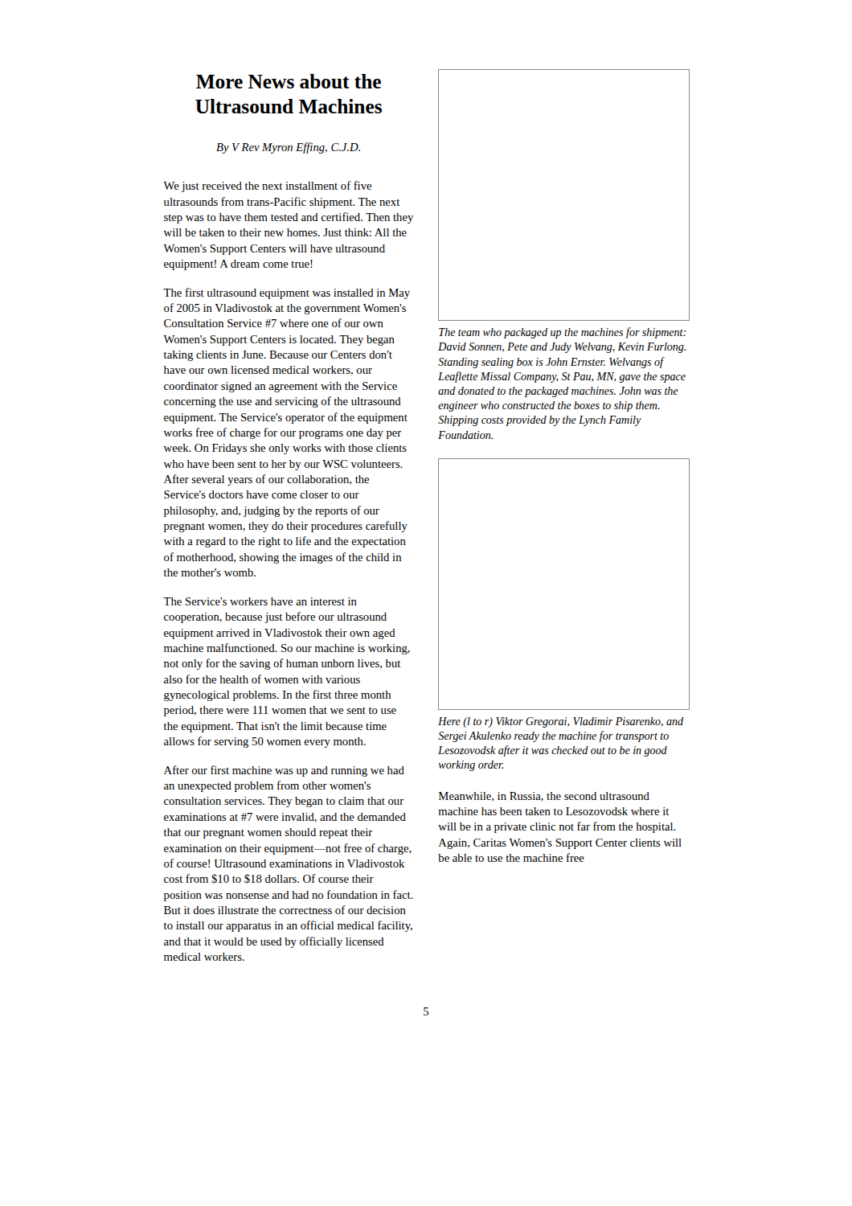More News about the Ultrasound Machines
By V Rev Myron Effing, C.J.D.
We just received the next installment of five ultrasounds from trans-Pacific shipment. The next step was to have them tested and certified. Then they will be taken to their new homes. Just think: All the Women's Support Centers will have ultrasound equipment! A dream come true!
The first ultrasound equipment was installed in May of 2005 in Vladivostok at the government Women's Consultation Service #7 where one of our own Women's Support Centers is located. They began taking clients in June. Because our Centers don't have our own licensed medical workers, our coordinator signed an agreement with the Service concerning the use and servicing of the ultrasound equipment. The Service's operator of the equipment works free of charge for our programs one day per week. On Fridays she only works with those clients who have been sent to her by our WSC volunteers. After several years of our collaboration, the Service's doctors have come closer to our philosophy, and, judging by the reports of our pregnant women, they do their procedures carefully with a regard to the right to life and the expectation of motherhood, showing the images of the child in the mother's womb.
The Service's workers have an interest in cooperation, because just before our ultrasound equipment arrived in Vladivostok their own aged machine malfunctioned. So our machine is working, not only for the saving of human unborn lives, but also for the health of women with various gynecological problems. In the first three month period, there were 111 women that we sent to use the equipment. That isn't the limit because time allows for serving 50 women every month.
After our first machine was up and running we had an unexpected problem from other women's consultation services. They began to claim that our examinations at #7 were invalid, and the demanded that our pregnant women should repeat their examination on their equipment—not free of charge, of course! Ultrasound examinations in Vladivostok cost from $10 to $18 dollars. Of course their position was nonsense and had no foundation in fact. But it does illustrate the correctness of our decision to install our apparatus in an official medical facility, and that it would be used by officially licensed medical workers.
The team who packaged up the machines for shipment: David Sonnen, Pete and Judy Welvang, Kevin Furlong. Standing sealing box is John Ernster. Welvangs of Leaflette Missal Company, St Pau, MN, gave the space and donated to the packaged machines. John was the engineer who constructed the boxes to ship them. Shipping costs provided by the Lynch Family Foundation.
Here (l to r) Viktor Gregorai, Vladimir Pisarenko, and Sergei Akulenko ready the machine for transport to Lesozovodsk after it was checked out to be in good working order.
Meanwhile, in Russia, the second ultrasound machine has been taken to Lesozovodsk where it will be in a private clinic not far from the hospital. Again, Caritas Women's Support Center clients will be able to use the machine free
5